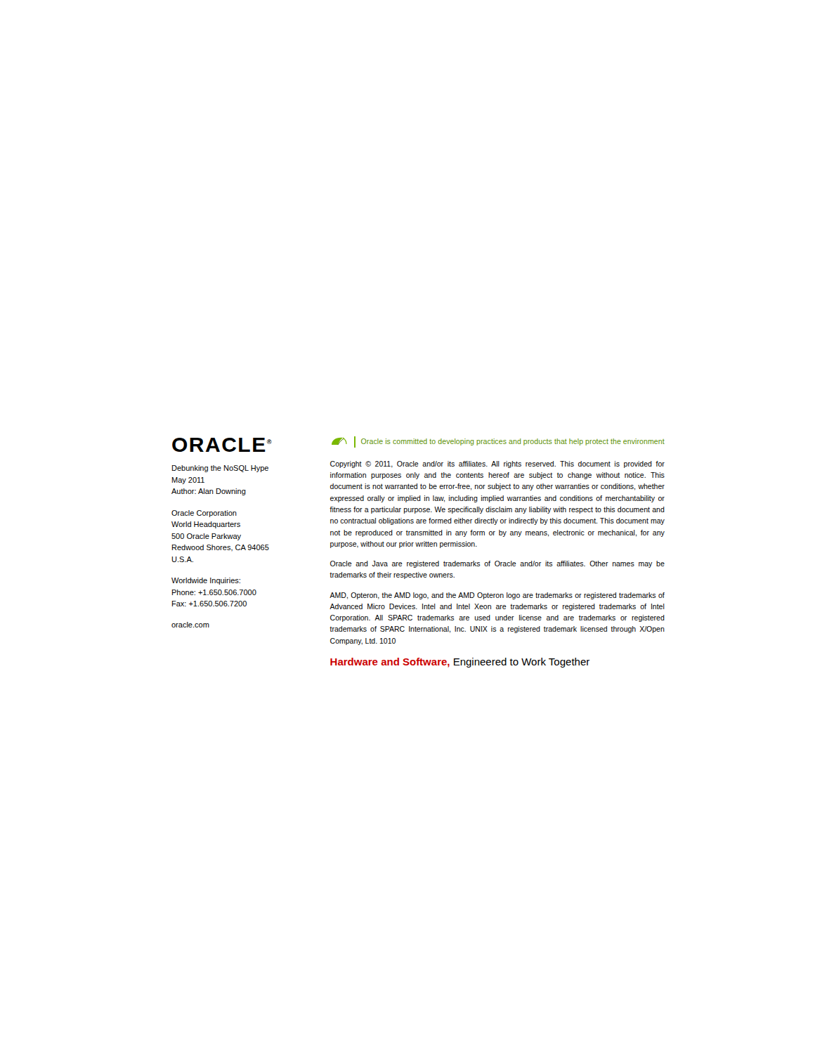ORACLE®
Debunking the NoSQL Hype
May 2011
Author: Alan Downing
Oracle Corporation
World Headquarters
500 Oracle Parkway
Redwood Shores, CA 94065
U.S.A.
Worldwide Inquiries:
Phone: +1.650.506.7000
Fax: +1.650.506.7200
oracle.com
Oracle is committed to developing practices and products that help protect the environment
Copyright © 2011, Oracle and/or its affiliates. All rights reserved. This document is provided for information purposes only and the contents hereof are subject to change without notice. This document is not warranted to be error-free, nor subject to any other warranties or conditions, whether expressed orally or implied in law, including implied warranties and conditions of merchantability or fitness for a particular purpose. We specifically disclaim any liability with respect to this document and no contractual obligations are formed either directly or indirectly by this document. This document may not be reproduced or transmitted in any form or by any means, electronic or mechanical, for any purpose, without our prior written permission.
Oracle and Java are registered trademarks of Oracle and/or its affiliates. Other names may be trademarks of their respective owners.
AMD, Opteron, the AMD logo, and the AMD Opteron logo are trademarks or registered trademarks of Advanced Micro Devices. Intel and Intel Xeon are trademarks or registered trademarks of Intel Corporation. All SPARC trademarks are used under license and are trademarks or registered trademarks of SPARC International, Inc. UNIX is a registered trademark licensed through X/Open Company, Ltd. 1010
Hardware and Software, Engineered to Work Together